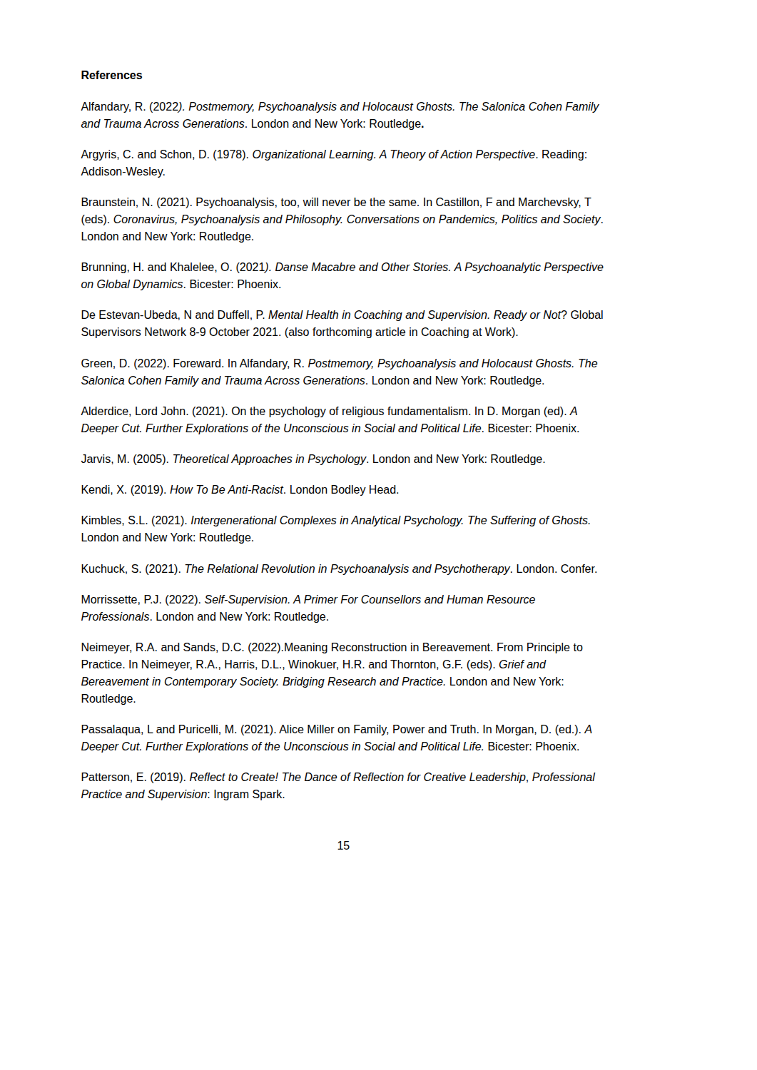References
Alfandary, R. (2022). Postmemory, Psychoanalysis and Holocaust Ghosts. The Salonica Cohen Family and Trauma Across Generations. London and New York: Routledge.
Argyris, C. and Schon, D. (1978). Organizational Learning. A Theory of Action Perspective. Reading: Addison-Wesley.
Braunstein, N. (2021). Psychoanalysis, too, will never be the same. In Castillon, F and Marchevsky, T (eds). Coronavirus, Psychoanalysis and Philosophy. Conversations on Pandemics, Politics and Society. London and New York: Routledge.
Brunning, H. and Khalelee, O. (2021). Danse Macabre and Other Stories. A Psychoanalytic Perspective on Global Dynamics. Bicester: Phoenix.
De Estevan-Ubeda, N and Duffell, P. Mental Health in Coaching and Supervision. Ready or Not? Global Supervisors Network 8-9 October 2021. (also forthcoming article in Coaching at Work).
Green, D. (2022). Foreward. In Alfandary, R. Postmemory, Psychoanalysis and Holocaust Ghosts. The Salonica Cohen Family and Trauma Across Generations. London and New York: Routledge.
Alderdice, Lord John. (2021). On the psychology of religious fundamentalism. In D. Morgan (ed). A Deeper Cut. Further Explorations of the Unconscious in Social and Political Life. Bicester: Phoenix.
Jarvis, M. (2005). Theoretical Approaches in Psychology. London and New York: Routledge.
Kendi, X. (2019). How To Be Anti-Racist. London Bodley Head.
Kimbles, S.L. (2021). Intergenerational Complexes in Analytical Psychology. The Suffering of Ghosts. London and New York: Routledge.
Kuchuck, S. (2021). The Relational Revolution in Psychoanalysis and Psychotherapy. London. Confer.
Morrissette, P.J. (2022). Self-Supervision. A Primer For Counsellors and Human Resource Professionals. London and New York: Routledge.
Neimeyer, R.A. and Sands, D.C. (2022).Meaning Reconstruction in Bereavement. From Principle to Practice. In Neimeyer, R.A., Harris, D.L., Winokuer, H.R. and Thornton, G.F. (eds). Grief and Bereavement in Contemporary Society. Bridging Research and Practice. London and New York: Routledge.
Passalaqua, L and Puricelli, M. (2021). Alice Miller on Family, Power and Truth. In Morgan, D. (ed.). A Deeper Cut. Further Explorations of the Unconscious in Social and Political Life. Bicester: Phoenix.
Patterson, E. (2019). Reflect to Create! The Dance of Reflection for Creative Leadership, Professional Practice and Supervision: Ingram Spark.
15